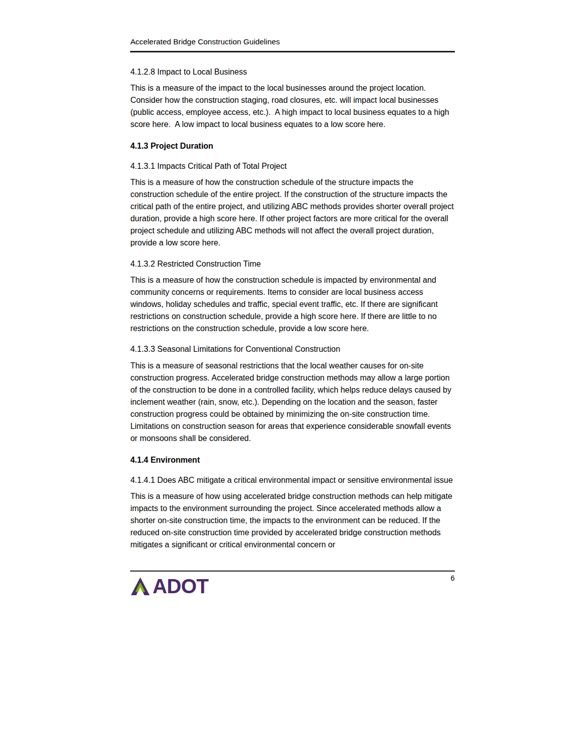Accelerated Bridge Construction Guidelines
4.1.2.8 Impact to Local Business
This is a measure of the impact to the local businesses around the project location. Consider how the construction staging, road closures, etc. will impact local businesses (public access, employee access, etc.). A high impact to local business equates to a high score here. A low impact to local business equates to a low score here.
4.1.3 Project Duration
4.1.3.1 Impacts Critical Path of Total Project
This is a measure of how the construction schedule of the structure impacts the construction schedule of the entire project. If the construction of the structure impacts the critical path of the entire project, and utilizing ABC methods provides shorter overall project duration, provide a high score here. If other project factors are more critical for the overall project schedule and utilizing ABC methods will not affect the overall project duration, provide a low score here.
4.1.3.2 Restricted Construction Time
This is a measure of how the construction schedule is impacted by environmental and community concerns or requirements. Items to consider are local business access windows, holiday schedules and traffic, special event traffic, etc. If there are significant restrictions on construction schedule, provide a high score here. If there are little to no restrictions on the construction schedule, provide a low score here.
4.1.3.3 Seasonal Limitations for Conventional Construction
This is a measure of seasonal restrictions that the local weather causes for on-site construction progress. Accelerated bridge construction methods may allow a large portion of the construction to be done in a controlled facility, which helps reduce delays caused by inclement weather (rain, snow, etc.). Depending on the location and the season, faster construction progress could be obtained by minimizing the on-site construction time. Limitations on construction season for areas that experience considerable snowfall events or monsoons shall be considered.
4.1.4 Environment
4.1.4.1 Does ABC mitigate a critical environmental impact or sensitive environmental issue
This is a measure of how using accelerated bridge construction methods can help mitigate impacts to the environment surrounding the project. Since accelerated methods allow a shorter on-site construction time, the impacts to the environment can be reduced. If the reduced on-site construction time provided by accelerated bridge construction methods mitigates a significant or critical environmental concern or
ADOT
6